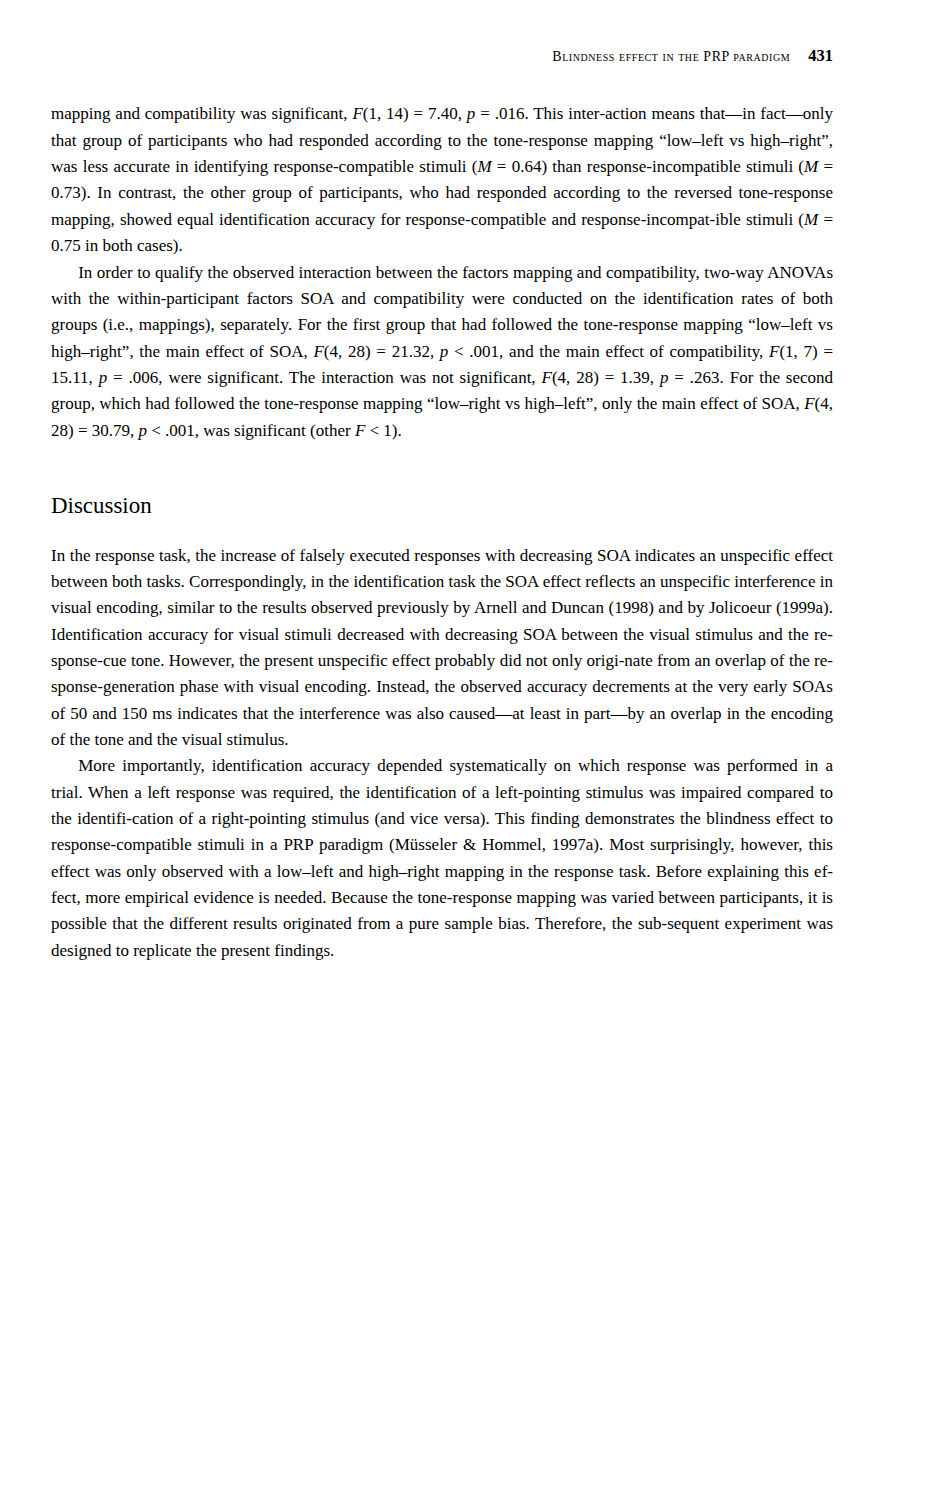Blindness effect in the PRP paradigm431
mapping and compatibility was significant, F(1, 14) = 7.40, p = .016. This inter‑action means that—in fact—only that group of participants who had responded according to the tone-response mapping “low–left vs high–right”, was less accurate in identifying response-compatible stimuli (M = 0.64) than response-incompatible stimuli (M = 0.73). In contrast, the other group of participants, who had responded according to the reversed tone-response mapping, showed equal identification accuracy for response-compatible and response-incompat‑ible stimuli (M = 0.75 in both cases).
In order to qualify the observed interaction between the factors mapping and compatibility, two-way ANOVAs with the within-participant factors SOA and compatibility were conducted on the identification rates of both groups (i.e., mappings), separately. For the first group that had followed the tone-response mapping “low–left vs high–right”, the main effect of SOA, F(4, 28) = 21.32, p < .001, and the main effect of compatibility, F(1, 7) = 15.11, p = .006, were significant. The interaction was not significant, F(4, 28) = 1.39, p = .263. For the second group, which had followed the tone-response mapping “low–right vs high–left”, only the main effect of SOA, F(4, 28) = 30.79, p < .001, was significant (other F < 1).
Discussion
In the response task, the increase of falsely executed responses with decreasing SOA indicates an unspecific effect between both tasks. Correspondingly, in the identification task the SOA effect reflects an unspecific interference in visual encoding, similar to the results observed previously by Arnell and Duncan (1998) and by Jolicoeur (1999a). Identification accuracy for visual stimuli decreased with decreasing SOA between the visual stimulus and the response-cue tone. However, the present unspecific effect probably did not only origi‑nate from an overlap of the response-generation phase with visual encoding. Instead, the observed accuracy decrements at the very early SOAs of 50 and 150 ms indicates that the interference was also caused—at least in part—by an overlap in the encoding of the tone and the visual stimulus.
More importantly, identification accuracy depended systematically on which response was performed in a trial. When a left response was required, the identification of a left-pointing stimulus was impaired compared to the identifi‑cation of a right-pointing stimulus (and vice versa). This finding demonstrates the blindness effect to response-compatible stimuli in a PRP paradigm (Müsseler & Hommel, 1997a). Most surprisingly, however, this effect was only observed with a low–left and high–right mapping in the response task. Before explaining this effect, more empirical evidence is needed. Because the tone-response mapping was varied between participants, it is possible that the different results originated from a pure sample bias. Therefore, the sub‑sequent experiment was designed to replicate the present findings.